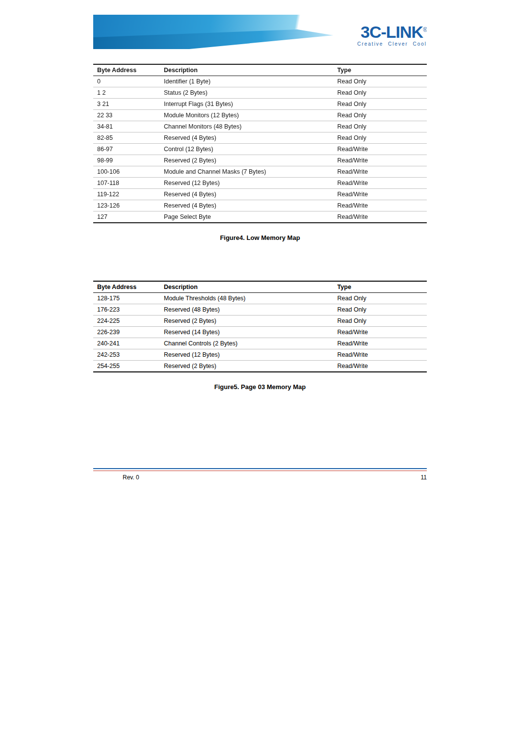3C-LINK®
Creative Clever Cool
| Byte Address | Description | Type |
| --- | --- | --- |
| 0 | Identifier (1 Byte) | Read Only |
| 1 2 | Status (2 Bytes) | Read Only |
| 3 21 | Interrupt Flags (31 Bytes) | Read Only |
| 22 33 | Module Monitors (12 Bytes) | Read Only |
| 34-81 | Channel Monitors (48 Bytes) | Read Only |
| 82-85 | Reserved (4 Bytes) | Read Only |
| 86-97 | Control (12 Bytes) | Read/Write |
| 98-99 | Reserved (2 Bytes) | Read/Write |
| 100-106 | Module and Channel Masks (7 Bytes) | Read/Write |
| 107-118 | Reserved (12 Bytes) | Read/Write |
| 119-122 | Reserved (4 Bytes) | Read/Write |
| 123-126 | Reserved (4 Bytes) | Read/Write |
| 127 | Page Select Byte | Read/Write |
Figure4. Low Memory Map
| Byte Address | Description | Type |
| --- | --- | --- |
| 128-175 | Module Thresholds (48 Bytes) | Read Only |
| 176-223 | Reserved (48 Bytes) | Read Only |
| 224-225 | Reserved (2 Bytes) | Read Only |
| 226-239 | Reserved (14 Bytes) | Read/Write |
| 240-241 | Channel Controls (2 Bytes) | Read/Write |
| 242-253 | Reserved (12 Bytes) | Read/Write |
| 254-255 | Reserved (2 Bytes) | Read/Write |
Figure5. Page 03 Memory Map
Rev. 0
11